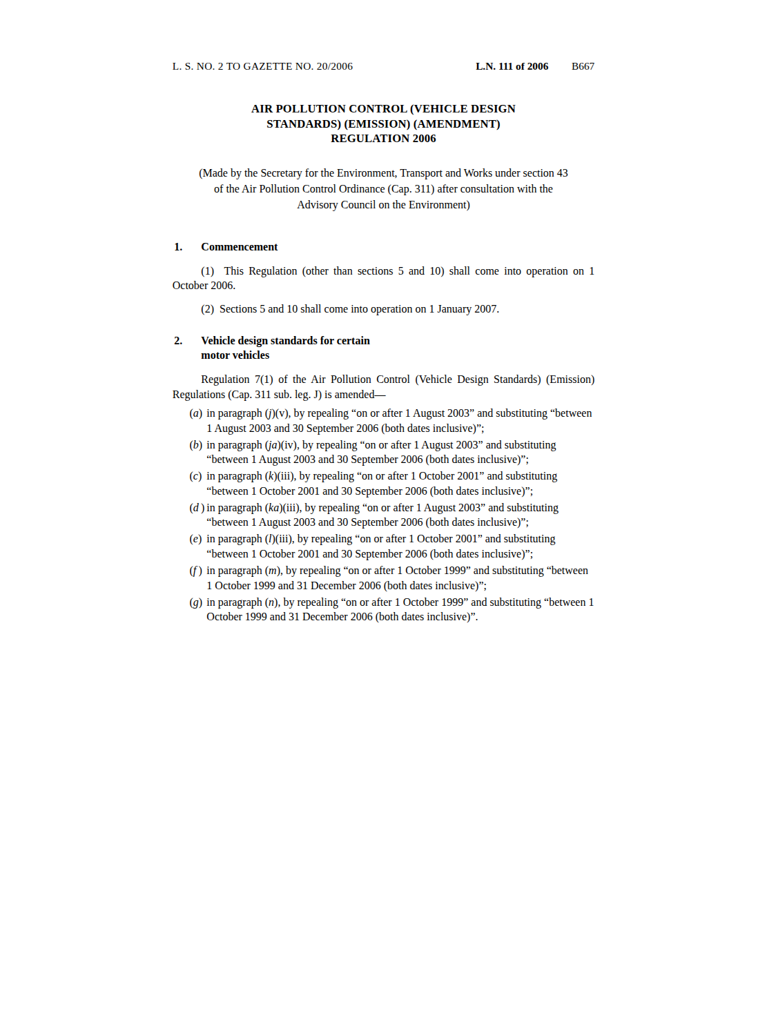L. S. NO. 2 TO GAZETTE NO. 20/2006
L.N. 111 of 2006 B667
AIR POLLUTION CONTROL (VEHICLE DESIGN
STANDARDS) (EMISSION) (AMENDMENT)
REGULATION 2006
(Made by the Secretary for the Environment, Transport and Works under section 43 of the Air Pollution Control Ordinance (Cap. 311) after consultation with the Advisory Council on the Environment)
1. Commencement
(1) This Regulation (other than sections 5 and 10) shall come into operation on 1 October 2006.
(2) Sections 5 and 10 shall come into operation on 1 January 2007.
2. Vehicle design standards for certain
motor vehicles
Regulation 7(1) of the Air Pollution Control (Vehicle Design Standards) (Emission) Regulations (Cap. 311 sub. leg. J) is amended—
(a) in paragraph (j)(v), by repealing “on or after 1 August 2003” and substituting “between 1 August 2003 and 30 September 2006 (both dates inclusive)”;
(b) in paragraph (ja)(iv), by repealing “on or after 1 August 2003” and substituting “between 1 August 2003 and 30 September 2006 (both dates inclusive)”;
(c) in paragraph (k)(iii), by repealing “on or after 1 October 2001” and substituting “between 1 October 2001 and 30 September 2006 (both dates inclusive)”;
(d ) in paragraph (ka)(iii), by repealing “on or after 1 August 2003” and substituting “between 1 August 2003 and 30 September 2006 (both dates inclusive)”;
(e) in paragraph (l)(iii), by repealing “on or after 1 October 2001” and substituting “between 1 October 2001 and 30 September 2006 (both dates inclusive)”;
(f ) in paragraph (m), by repealing “on or after 1 October 1999” and substituting “between 1 October 1999 and 31 December 2006 (both dates inclusive)”;
(g) in paragraph (n), by repealing “on or after 1 October 1999” and substituting “between 1 October 1999 and 31 December 2006 (both dates inclusive)”.